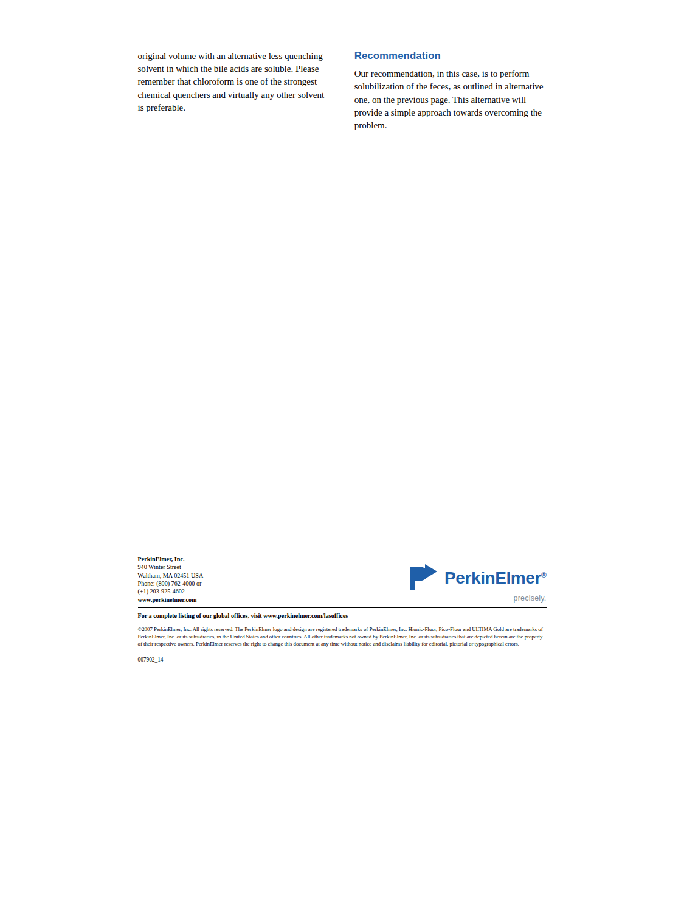original volume with an alternative less quenching solvent in which the bile acids are soluble. Please remember that chloroform is one of the strongest chemical quenchers and virtually any other solvent is preferable.
Recommendation
Our recommendation, in this case, is to perform solubilization of the feces, as outlined in alternative one, on the previous page. This alternative will provide a simple approach towards overcoming the problem.
PerkinElmer, Inc.
940 Winter Street
Waltham, MA 02451 USA
Phone: (800) 762-4000 or
(+1) 203-925-4602
www.perkinelmer.com
PerkinElmer®
precisely.
For a complete listing of our global offices, visit www.perkinelmer.com/lasoffices
©2007 PerkinElmer, Inc. All rights reserved. The PerkinElmer logo and design are registered trademarks of PerkinElmer, Inc. Hionic-Fluor, Pico-Flour and ULTIMA Gold are trademarks of PerkinElmer, Inc. or its subsidiaries, in the United States and other countries. All other trademarks not owned by PerkinElmer, Inc. or its subsidiaries that are depicted herein are the property of their respective owners. PerkinElmer reserves the right to change this document at any time without notice and disclaims liability for editorial, pictorial or typographical errors.
007902_14